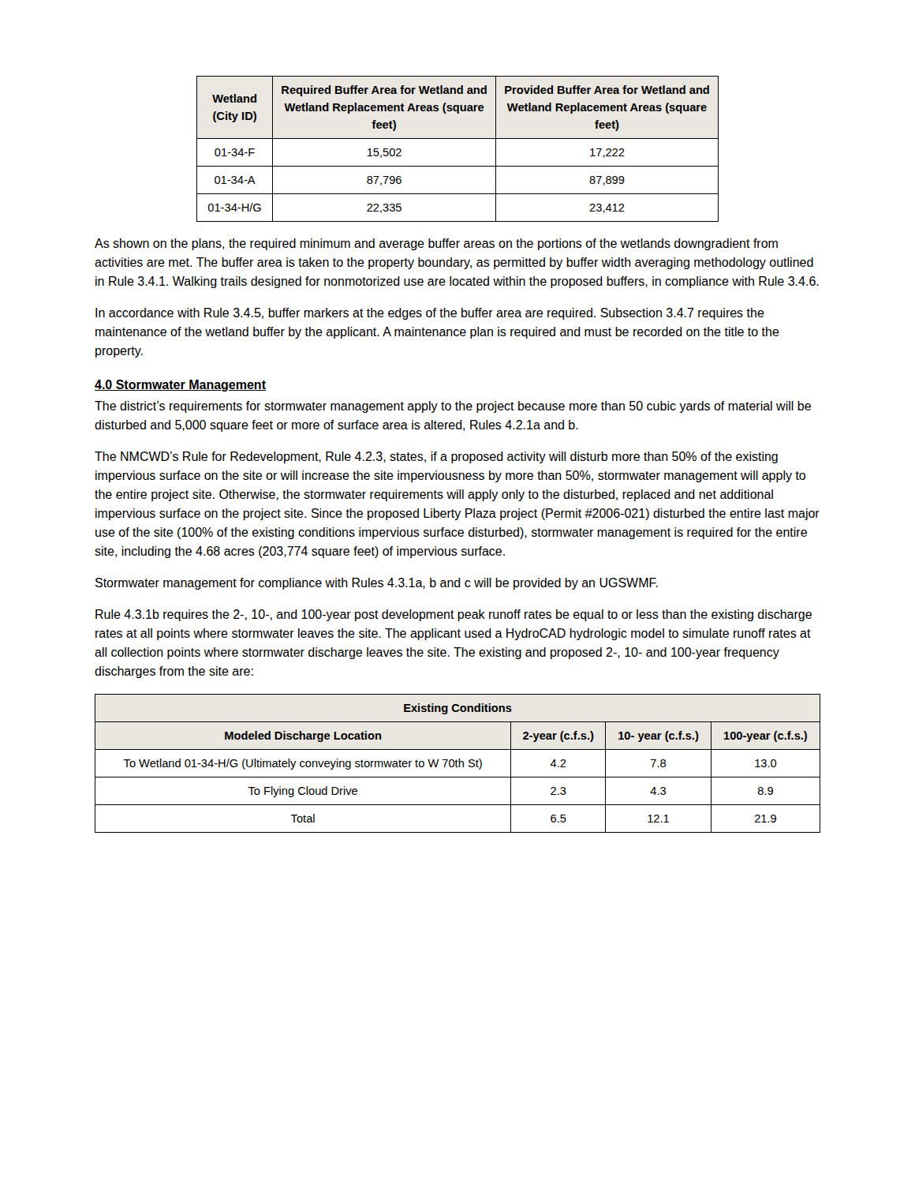| Wetland (City ID) | Required Buffer Area for Wetland and Wetland Replacement Areas (square feet) | Provided Buffer Area for Wetland and Wetland Replacement Areas (square feet) |
| --- | --- | --- |
| 01-34-F | 15,502 | 17,222 |
| 01-34-A | 87,796 | 87,899 |
| 01-34-H/G | 22,335 | 23,412 |
As shown on the plans, the required minimum and average buffer areas on the portions of the wetlands downgradient from activities are met. The buffer area is taken to the property boundary, as permitted by buffer width averaging methodology outlined in Rule 3.4.1. Walking trails designed for nonmotorized use are located within the proposed buffers, in compliance with Rule 3.4.6.
In accordance with Rule 3.4.5, buffer markers at the edges of the buffer area are required. Subsection 3.4.7 requires the maintenance of the wetland buffer by the applicant. A maintenance plan is required and must be recorded on the title to the property.
4.0 Stormwater Management
The district’s requirements for stormwater management apply to the project because more than 50 cubic yards of material will be disturbed and 5,000 square feet or more of surface area is altered, Rules 4.2.1a and b.
The NMCWD’s Rule for Redevelopment, Rule 4.2.3, states, if a proposed activity will disturb more than 50% of the existing impervious surface on the site or will increase the site imperviousness by more than 50%, stormwater management will apply to the entire project site. Otherwise, the stormwater requirements will apply only to the disturbed, replaced and net additional impervious surface on the project site. Since the proposed Liberty Plaza project (Permit #2006-021) disturbed the entire last major use of the site (100% of the existing conditions impervious surface disturbed), stormwater management is required for the entire site, including the 4.68 acres (203,774 square feet) of impervious surface.
Stormwater management for compliance with Rules 4.3.1a, b and c will be provided by an UGSWMF.
Rule 4.3.1b requires the 2-, 10-, and 100-year post development peak runoff rates be equal to or less than the existing discharge rates at all points where stormwater leaves the site. The applicant used a HydroCAD hydrologic model to simulate runoff rates at all collection points where stormwater discharge leaves the site. The existing and proposed 2-, 10- and 100-year frequency discharges from the site are:
| Existing Conditions |
| --- |
| Modeled Discharge Location | 2-year (c.f.s.) | 10- year (c.f.s.) | 100-year (c.f.s.) |
| To Wetland 01-34-H/G (Ultimately conveying stormwater to W 70th St) | 4.2 | 7.8 | 13.0 |
| To Flying Cloud Drive | 2.3 | 4.3 | 8.9 |
| Total | 6.5 | 12.1 | 21.9 |